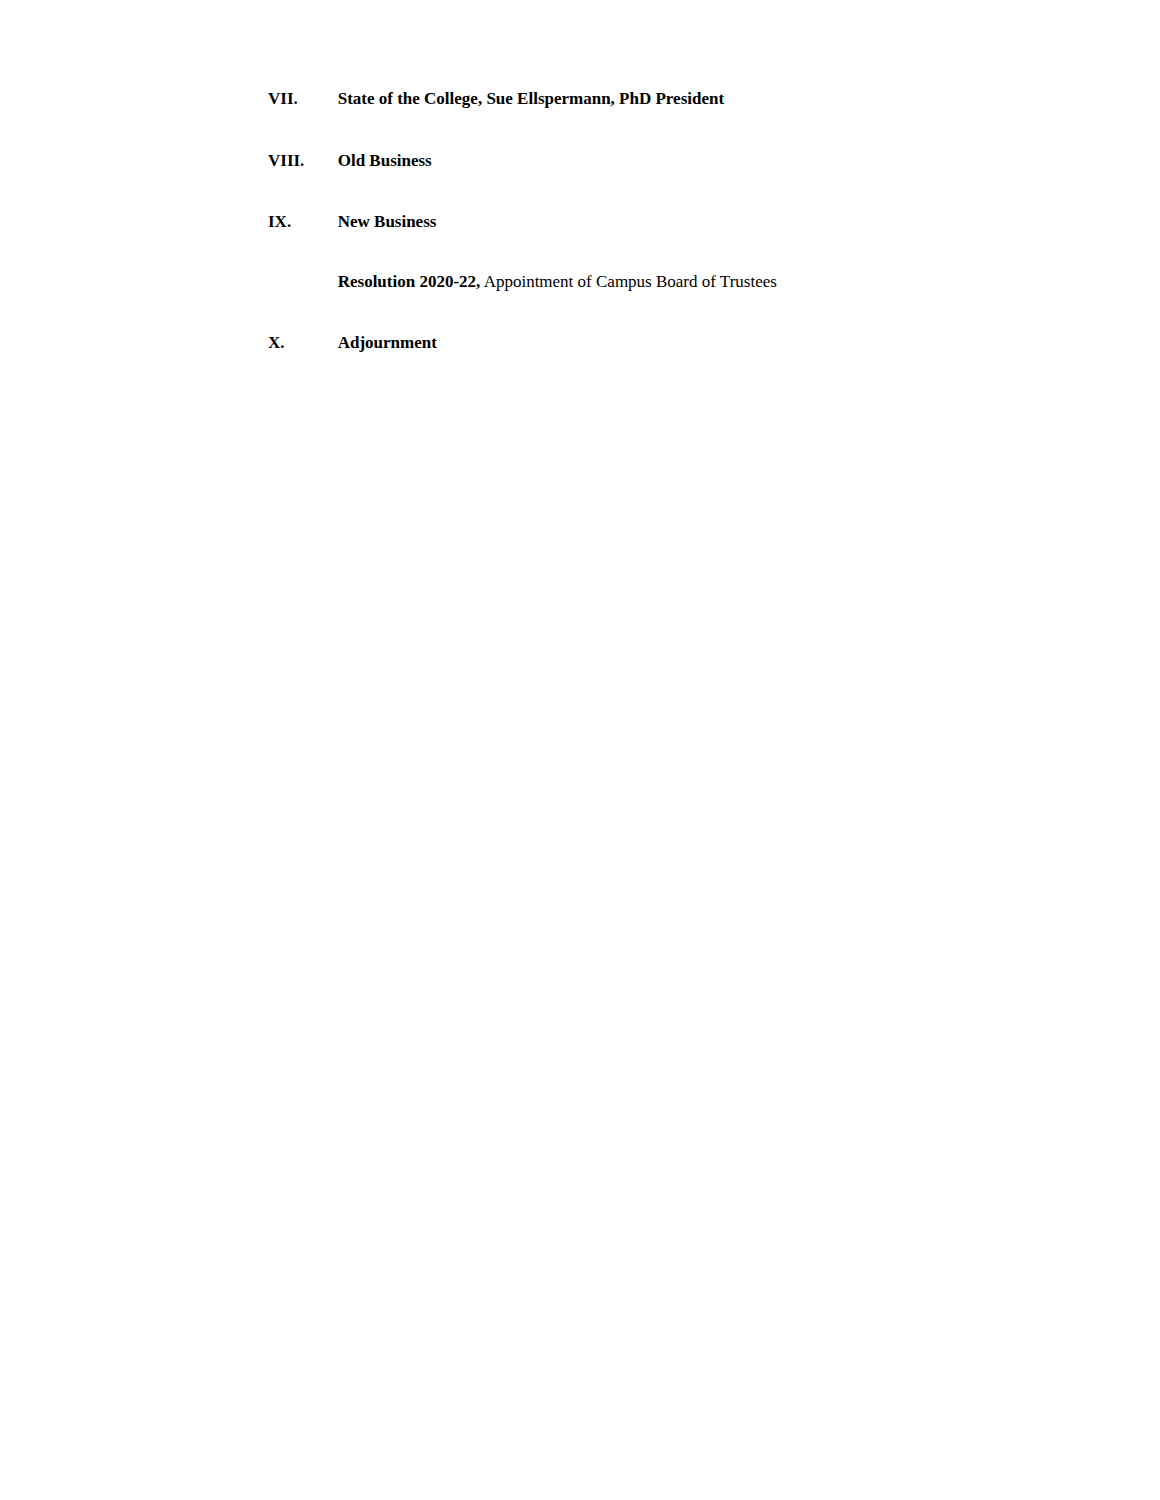VII. State of the College, Sue Ellspermann, PhD President
VIII. Old Business
IX. New Business
Resolution 2020-22, Appointment of Campus Board of Trustees
X. Adjournment